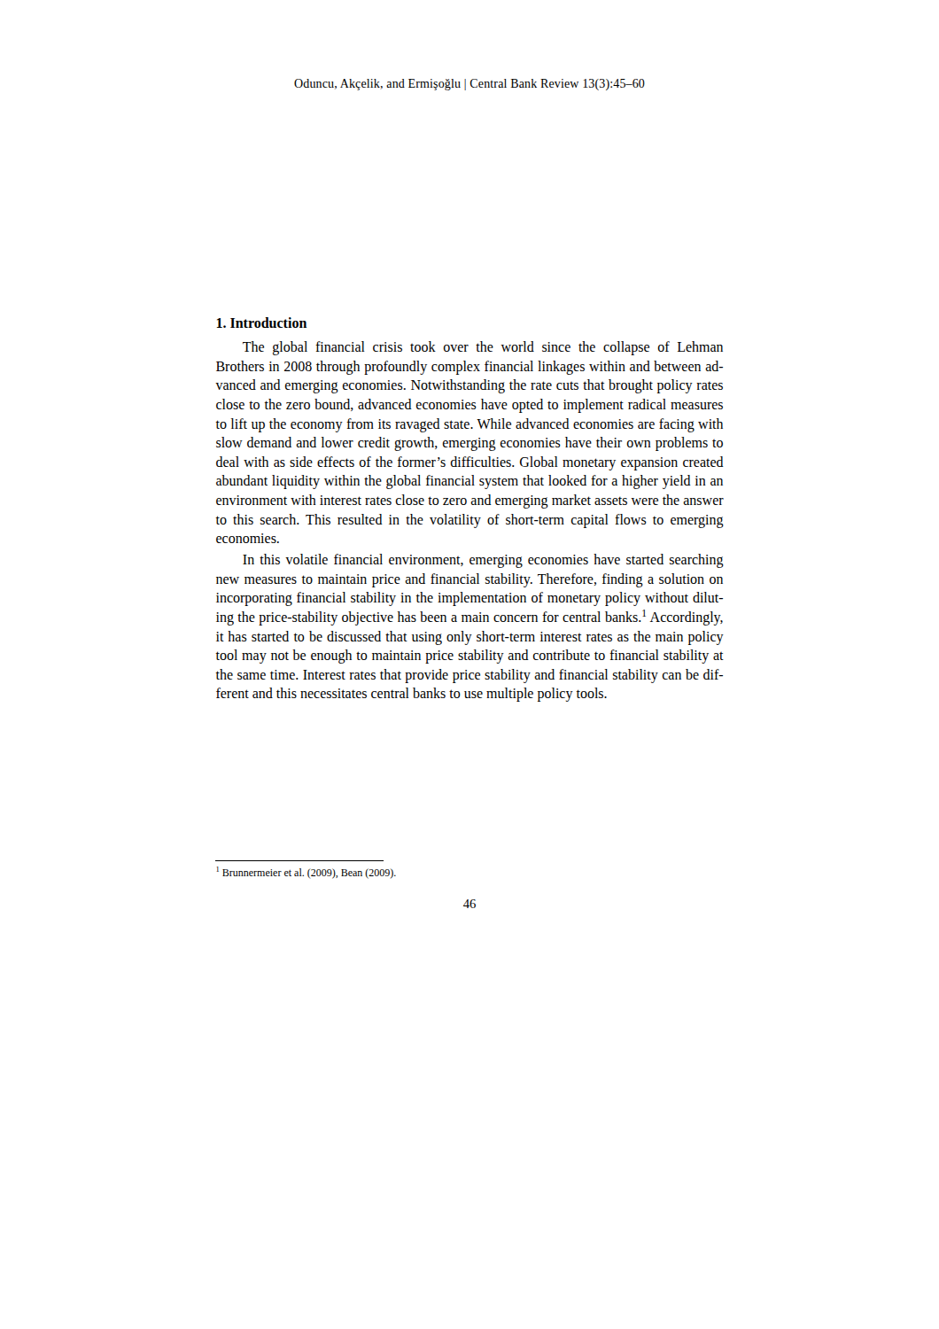Oduncu, Akçelik, and Ermişoğlu | Central Bank Review 13(3):45–60
1. Introduction
The global financial crisis took over the world since the collapse of Lehman Brothers in 2008 through profoundly complex financial linkages within and between advanced and emerging economies. Notwithstanding the rate cuts that brought policy rates close to the zero bound, advanced economies have opted to implement radical measures to lift up the economy from its ravaged state. While advanced economies are facing with slow demand and lower credit growth, emerging economies have their own problems to deal with as side effects of the former’s difficulties. Global monetary expansion created abundant liquidity within the global financial system that looked for a higher yield in an environment with interest rates close to zero and emerging market assets were the answer to this search. This resulted in the volatility of short-term capital flows to emerging economies.
In this volatile financial environment, emerging economies have started searching new measures to maintain price and financial stability. Therefore, finding a solution on incorporating financial stability in the implementation of monetary policy without diluting the price-stability objective has been a main concern for central banks.1 Accordingly, it has started to be discussed that using only short-term interest rates as the main policy tool may not be enough to maintain price stability and contribute to financial stability at the same time. Interest rates that provide price stability and financial stability can be different and this necessitates central banks to use multiple policy tools.
1 Brunnermeier et al. (2009), Bean (2009).
46